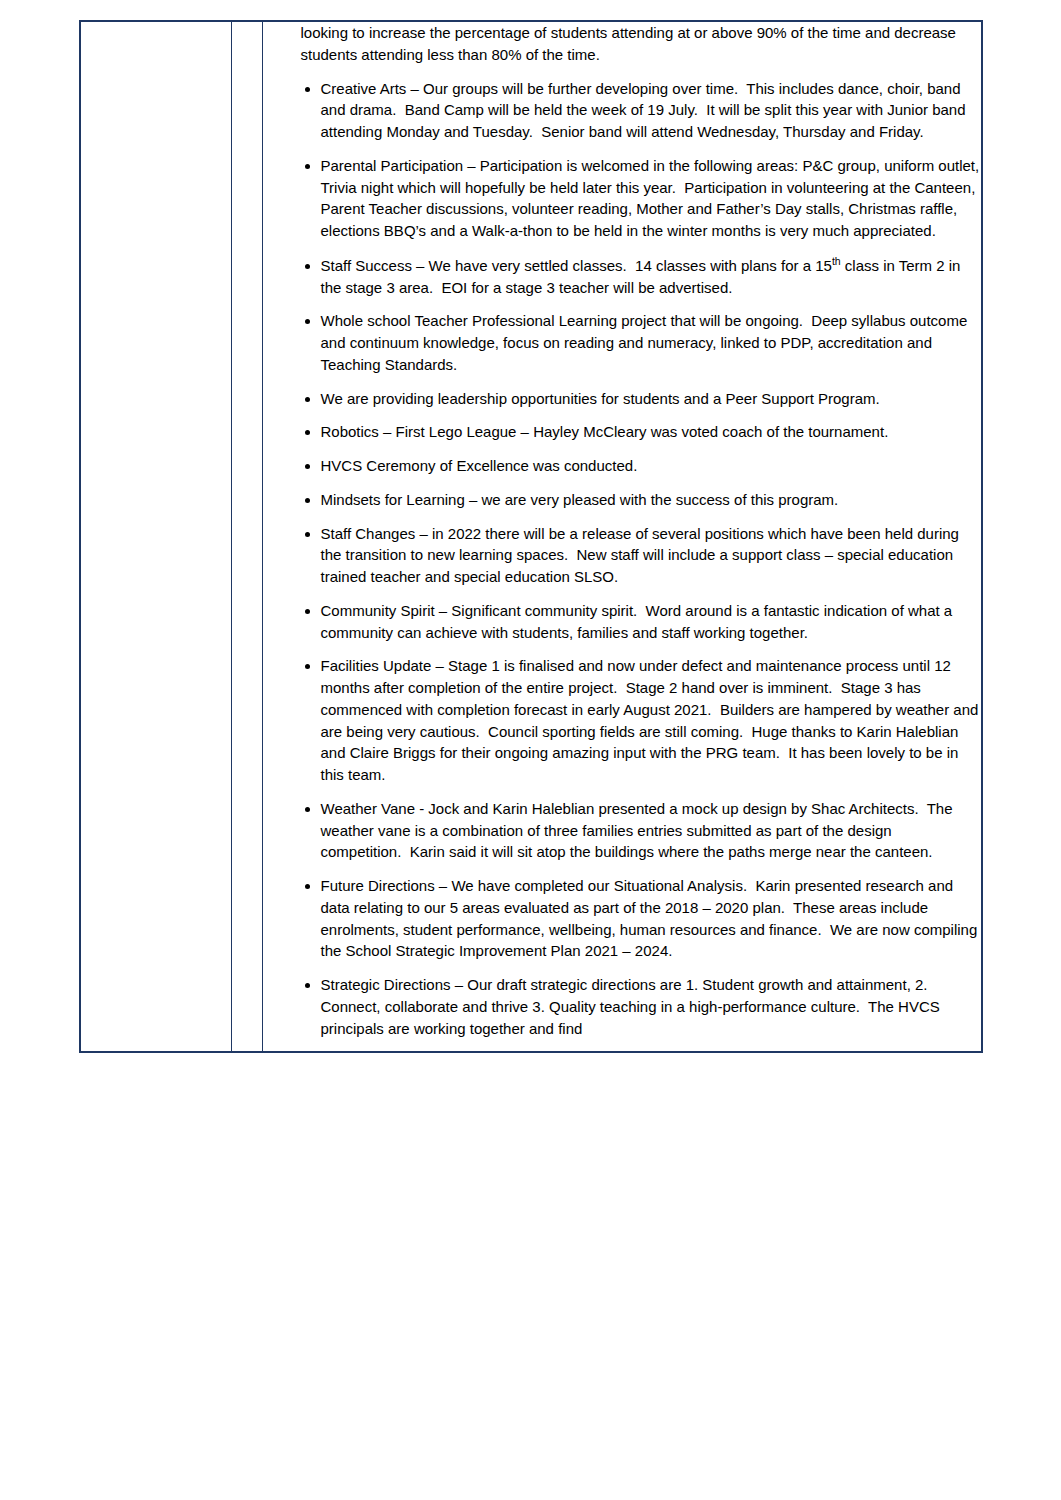| | | looking to increase the percentage of students attending at or above 90% of the time and decrease students attending less than 80% of the time. Creative Arts – Our groups will be further developing over time. This includes dance, choir, band and drama. Band Camp will be held the week of 19 July. It will be split this year with Junior band attending Monday and Tuesday. Senior band will attend Wednesday, Thursday and Friday. Parental Participation – Participation is welcomed in the following areas: P&C group, uniform outlet, Trivia night which will hopefully be held later this year. Participation in volunteering at the Canteen, Parent Teacher discussions, volunteer reading, Mother and Father’s Day stalls, Christmas raffle, elections BBQ’s and a Walk-a-thon to be held in the winter months is very much appreciated. Staff Success – We have very settled classes. 14 classes with plans for a 15 th class in Term 2 in the stage 3 area. EOI for a stage 3 teacher will be advertised. Whole school Teacher Professional Learning project that will be ongoing. Deep syllabus outcome and continuum knowledge, focus on reading and numeracy, linked to PDP, accreditation and Teaching Standards. We are providing leadership opportunities for students and a Peer Support Program. Robotics – First Lego League – Hayley McCleary was voted coach of the tournament. HVCS Ceremony of Excellence was conducted. Mindsets for Learning – we are very pleased with the success of this program. Staff Changes – in 2022 there will be a release of several positions which have been held during the transition to new learning spaces. New staff will include a support class – special education trained teacher and special education SLSO. Community Spirit – Significant community spirit. Word around is a fantastic indication of what a community can achieve with students, families and staff working together. Facilities Update – Stage 1 is finalised and now under defect and maintenance process until 12 months after completion of the entire project. Stage 2 hand over is imminent. Stage 3 has commenced with completion forecast in early August 2021. Builders are hampered by weather and are being very cautious. Council sporting fields are still coming. Huge thanks to Karin Haleblian and Claire Briggs for their ongoing amazing input with the PRG team. It has been lovely to be in this team. Weather Vane - Jock and Karin Haleblian presented a mock up design by Shac Architects. The weather vane is a combination of three families entries submitted as part of the design competition. Karin said it will sit atop the buildings where the paths merge near the canteen. Future Directions – We have completed our Situational Analysis. Karin presented research and data relating to our 5 areas evaluated as part of the 2018 – 2020 plan. These areas include enrolments, student performance, wellbeing, human resources and finance. We are now compiling the School Strategic Improvement Plan 2021 – 2024. Strategic Directions – Our draft strategic directions are 1. Student growth and attainment, 2. Connect, collaborate and thrive 3. Quality teaching in a high-performance culture. The HVCS principals are working together and find |